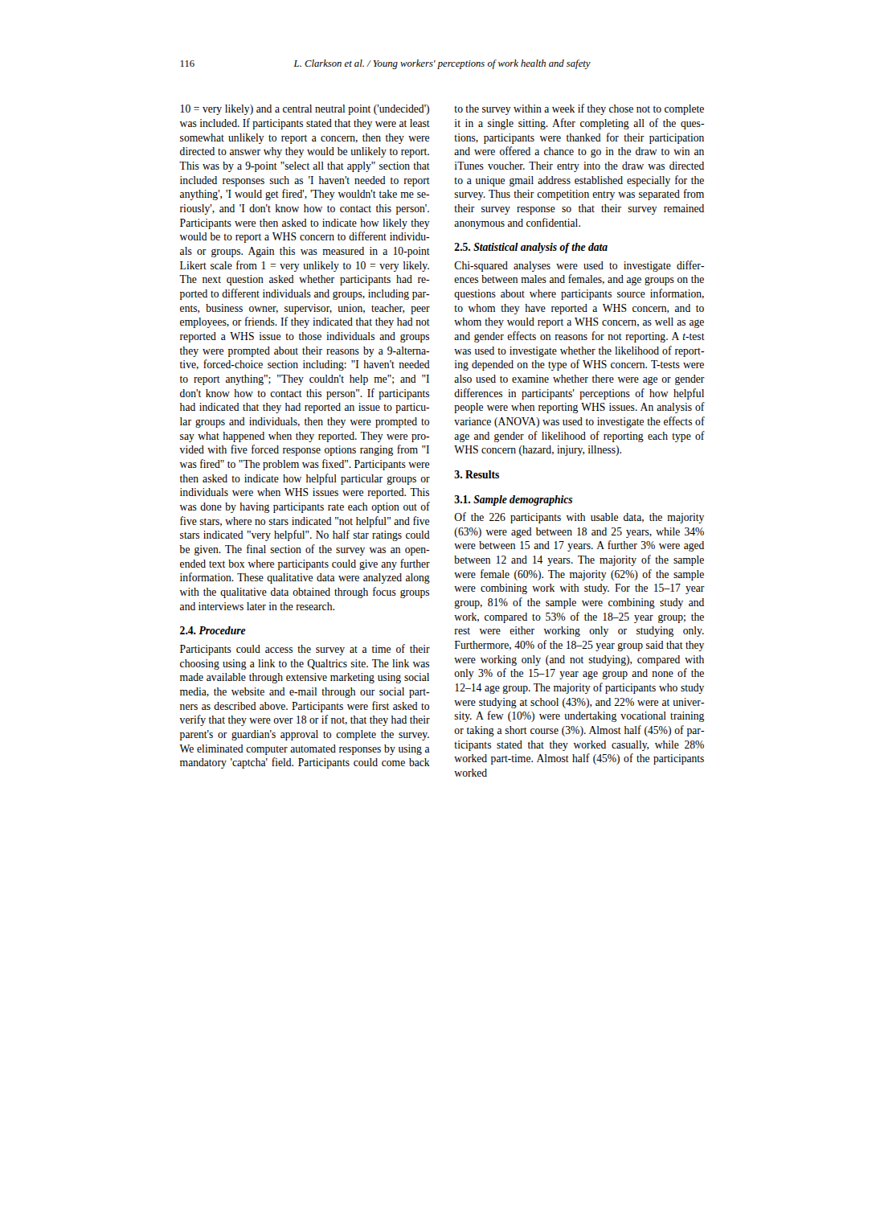116 L. Clarkson et al. / Young workers' perceptions of work health and safety
10 = very likely) and a central neutral point ('undecided') was included. If participants stated that they were at least somewhat unlikely to report a concern, then they were directed to answer why they would be unlikely to report. This was by a 9-point "select all that apply" section that included responses such as 'I haven't needed to report anything', 'I would get fired', 'They wouldn't take me seriously', and 'I don't know how to contact this person'. Participants were then asked to indicate how likely they would be to report a WHS concern to different individuals or groups. Again this was measured in a 10-point Likert scale from 1 = very unlikely to 10 = very likely. The next question asked whether participants had reported to different individuals and groups, including parents, business owner, supervisor, union, teacher, peer employees, or friends. If they indicated that they had not reported a WHS issue to those individuals and groups they were prompted about their reasons by a 9-alternative, forced-choice section including: "I haven't needed to report anything"; "They couldn't help me"; and "I don't know how to contact this person". If participants had indicated that they had reported an issue to particular groups and individuals, then they were prompted to say what happened when they reported. They were provided with five forced response options ranging from "I was fired" to "The problem was fixed". Participants were then asked to indicate how helpful particular groups or individuals were when WHS issues were reported. This was done by having participants rate each option out of five stars, where no stars indicated "not helpful" and five stars indicated "very helpful". No half star ratings could be given. The final section of the survey was an open-ended text box where participants could give any further information. These qualitative data were analyzed along with the qualitative data obtained through focus groups and interviews later in the research.
2.4. Procedure
Participants could access the survey at a time of their choosing using a link to the Qualtrics site. The link was made available through extensive marketing using social media, the website and e-mail through our social partners as described above. Participants were first asked to verify that they were over 18 or if not, that they had their parent's or guardian's approval to complete the survey. We eliminated computer automated responses by using a mandatory 'captcha' field. Participants could come back to the survey within a week if they chose not to complete it in a single sitting. After completing all of the questions, participants were thanked for their participation and were offered a chance to go in the draw to win an iTunes voucher. Their entry into the draw was directed to a unique gmail address established especially for the survey. Thus their competition entry was separated from their survey response so that their survey remained anonymous and confidential.
2.5. Statistical analysis of the data
Chi-squared analyses were used to investigate differences between males and females, and age groups on the questions about where participants source information, to whom they have reported a WHS concern, and to whom they would report a WHS concern, as well as age and gender effects on reasons for not reporting. A t-test was used to investigate whether the likelihood of reporting depended on the type of WHS concern. T-tests were also used to examine whether there were age or gender differences in participants' perceptions of how helpful people were when reporting WHS issues. An analysis of variance (ANOVA) was used to investigate the effects of age and gender of likelihood of reporting each type of WHS concern (hazard, injury, illness).
3. Results
3.1. Sample demographics
Of the 226 participants with usable data, the majority (63%) were aged between 18 and 25 years, while 34% were between 15 and 17 years. A further 3% were aged between 12 and 14 years. The majority of the sample were female (60%). The majority (62%) of the sample were combining work with study. For the 15–17 year group, 81% of the sample were combining study and work, compared to 53% of the 18–25 year group; the rest were either working only or studying only. Furthermore, 40% of the 18–25 year group said that they were working only (and not studying), compared with only 3% of the 15–17 year age group and none of the 12–14 age group. The majority of participants who study were studying at school (43%), and 22% were at university. A few (10%) were undertaking vocational training or taking a short course (3%). Almost half (45%) of participants stated that they worked casually, while 28% worked part-time. Almost half (45%) of the participants worked